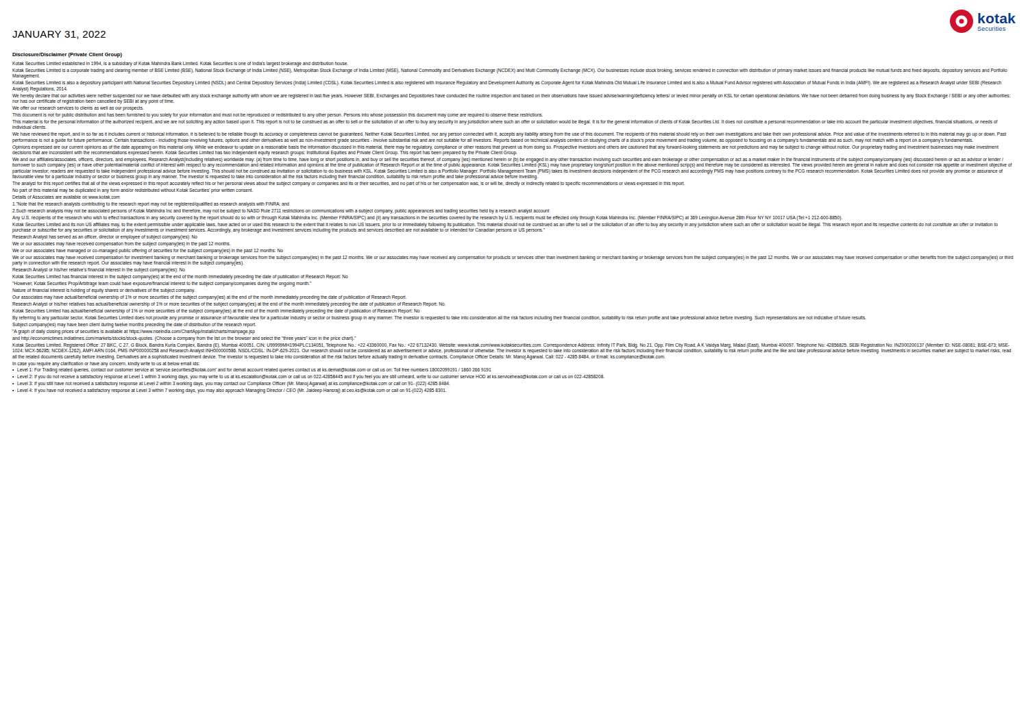JANUARY 31, 2022
kotak Securities
Disclosure/Disclaimer (Private Client Group)
Kotak Securities Limited established in 1994, is a subsidiary of Kotak Mahindra Bank Limited. Kotak Securities is one of India's largest brokerage and distribution house.
Kotak Securities Limited is a corporate trading and clearing member of BSE Limited (BSE), National Stock Exchange of India Limited (NSE), Metropolitan Stock Exchange of India Limited (MSE), National Commodity and Derivatives Exchange (NCDEX) and Multi Commodity Exchange (MCX). Our businesses include stock broking, services rendered in connection with distribution of primary market issues and financial products like mutual funds and fixed deposits, depository services and Portfolio Management.
Kotak Securities Limited is also a depository participant with National Securities Depository Limited (NSDL) and Central Depository Services (India) Limited (CDSL). Kotak Securities Limited is also registered with Insurance Regulatory and Development Authority as Corporate Agent for Kotak Mahindra Old Mutual Life Insurance Limited and is also a Mutual Fund Advisor registered with Association of Mutual Funds in India (AMFI). We are registered as a Research Analyst under SEBI (Research Analyst) Regulations, 2014.
We hereby declare that our activities were neither suspended nor we have defaulted with any stock exchange authority with whom we are registered in last five years. However SEBI, Exchanges and Depositories have conducted the routine inspection and based on their observations have issued advise/warning/deficiency letters/ or levied minor penalty on KSL for certain operational deviations. We have not been debarred from doing business by any Stock Exchange / SEBI or any other authorities; nor has our certificate of registration been cancelled by SEBI at any point of time.
We offer our research services to clients as well as our prospects.
This document is not for public distribution and has been furnished to you solely for your information and must not be reproduced or redistributed to any other person. Persons into whose possession this document may come are required to observe these restrictions.
This material is for the personal information of the authorized recipient, and we are not soliciting any action based upon it. This report is not to be construed as an offer to sell or the solicitation of an offer to buy any security in any jurisdiction where such an offer or solicitation would be illegal. It is for the general information of clients of Kotak Securities Ltd. It does not constitute a personal recommendation or take into account the particular investment objectives, financial situations, or needs of individual clients.
We have reviewed the report, and in so far as it includes current or historical information, it is believed to be reliable though its accuracy or completeness cannot be guaranteed. Neither Kotak Securities Limited, nor any person connected with it, accepts any liability arising from the use of this document. The recipients of this material should rely on their own investigations and take their own professional advice. Price and value of the investments referred to in this material may go up or down. Past performance is not a guide for future performance. Certain transactions - including those involving futures, options and other derivatives as well as non-investment grade securities - involve substantial risk and are not suitable for all investors. Reports based on technical analysis centers on studying charts of a stock's price movement and trading volume, as opposed to focusing on a company's fundamentals and as such, may not match with a report on a company's fundamentals.
Opinions expressed are our current opinions as of the date appearing on this material only. While we endeavor to update on a reasonable basis the information discussed in this material, there may be regulatory, compliance or other reasons that prevent us from doing so. Prospective investors and others are cautioned that any forward-looking statements are not predictions and may be subject to change without notice. Our proprietary trading and investment businesses may make investment decisions that are inconsistent with the recommendations expressed herein. Kotak Securities Limited has two independent equity research groups: Institutional Equities and Private Client Group. This report has been prepared by the Private Client Group.
We and our affiliates/associates, officers, directors, and employees, Research Analyst(including relatives) worldwide may: (a) from time to time, have long or short positions in, and buy or sell the securities thereof, of company (ies) mentioned herein or (b) be engaged in any other transaction involving such securities and earn brokerage or other compensation or act as a market maker in the financial instruments of the subject company/company (ies) discussed herein or act as advisor or lender / borrower to such company (ies) or have other potential/material conflict of interest with respect to any recommendation and related information and opinions at the time of publication of Research Report or at the time of public appearance. Kotak Securities Limited (KSL) may have proprietary long/short position in the above mentioned scrip(s) and therefore may be considered as interested. The views provided herein are general in nature and does not consider risk appetite or investment objective of particular investor; readers are requested to take independent professional advice before investing. This should not be construed as invitation or solicitation to do business with KSL. Kotak Securities Limited is also a Portfolio Manager. Portfolio Management Team (PMS) takes its investment decisions independent of the PCG research and accordingly PMS may have positions contrary to the PCG research recommendation. Kotak Securities Limited does not provide any promise or assurance of favourable view for a particular industry or sector or business group in any manner. The investor is requested to take into consideration all the risk factors including their financial condition, suitability to risk return profile and take professional advice before investing.
The analyst for this report certifies that all of the views expressed in this report accurately reflect his or her personal views about the subject company or companies and its or their securities, and no part of his or her compensation was, is or will be, directly or indirectly related to specific recommendations or views expressed in this report.
No part of this material may be duplicated in any form and/or redistributed without Kotak Securities' prior written consent.
Details of Associates are available on www.kotak.com
1."Note that the research analysts contributing to the research report may not be registered/qualified as research analysts with FINRA; and
2.Such research analysts may not be associated persons of Kotak Mahindra Inc and therefore, may not be subject to NASD Rule 2711 restrictions on communications with a subject company, public appearances and trading securities held by a research analyst account
Any U.S. recipients of the research who wish to effect transactions in any security covered by the report should do so with or through Kotak Mahindra Inc. (Member FINRA/SIPC) and (ii) any transactions in the securities covered by the research by U.S. recipients must be effected only through Kotak Mahindra Inc. (Member FINRA/SIPC) at 369 Lexington Avenue 28th Floor NY NY 10017 USA (Tel:+1 212-600-8850).
Kotak Securities Limited and its non US affiliates may, to the extent permissible under applicable laws, have acted on or used this research to the extent that it relates to non US issuers, prior to or immediately following its publication. This material should not be construed as an offer to sell or the solicitation of an offer to buy any security in any jurisdiction where such an offer or solicitation would be illegal. This research report and its respective contents do not constitute an offer or invitation to purchase or subscribe for any securities or solicitation of any investments or investment services. Accordingly, any brokerage and investment services including the products and services described are not available to or intended for Canadian persons or US persons."
Research Analyst has served as an officer, director or employee of subject company(ies): No
We or our associates may have received compensation from the subject company(ies) in the past 12 months.
We or our associates have managed or co-managed public offering of securities for the subject company(ies) in the past 12 months: No
We or our associates may have received compensation for investment banking or merchant banking or brokerage services from the subject company(ies) in the past 12 months. We or our associates may have received any compensation for products or services other than investment banking or merchant banking or brokerage services from the subject company(ies) in the past 12 months. We or our associates may have received compensation or other benefits from the subject company(ies) or third party in connection with the research report. Our associates may have financial interest in the subject company(ies).
Research Analyst or his/her relative's financial interest in the subject company(ies): No
Kotak Securities Limited has financial interest in the subject company(ies) at the end of the month immediately preceding the date of publication of Research Report: No
"However, Kotak Securities Prop/Arbitrage team could have exposure/financial interest to the subject company/companies during the ongoing month."
Nature of financial interest is holding of equity shares or derivatives of the subject company.
Our associates may have actual/beneficial ownership of 1% or more securities of the subject company(ies) at the end of the month immediately preceding the date of publication of Research Report.
Research Analyst or his/her relatives has actual/beneficial ownership of 1% or more securities of the subject company(ies) at the end of the month immediately preceding the date of publication of Research Report: No.
Kotak Securities Limited has actual/beneficial ownership of 1% or more securities of the subject company(ies) at the end of the month immediately preceding the date of publication of Research Report: No
By referring to any particular sector, Kotak Securities Limited does not provide any promise or assurance of favourable view for a particular industry or sector or business group in any manner. The investor is requested to take into consideration all the risk factors including their financial condition, suitability to risk return profile and take professional advice before investing. Such representations are not indicative of future results.
Subject company(ies) may have been client during twelve months preceding the date of distribution of the research report.
"A graph of daily closing prices of securities is available at https://www.nseindia.com/ChartApp/install/charts/mainpage.jsp
and http://economictimes.indiatimes.com/markets/stocks/stock-quotes. (Choose a company from the list on the browser and select the "three years" icon in the price chart)."
Kotak Securities Limited. Registered Office: 27 BKC, C 27, G Block, Bandra Kurla Complex, Bandra (E), Mumbai 400051. CIN: U99999MH1994PLC134051, Telephone No.: +22 43360000, Fax No.: +22 67132430. Website: www.kotak.com/www.kotaksecurities.com. Correspondence Address: Infinity IT Park, Bldg. No 21, Opp. Film City Road, A K Vaidya Marg, Malad (East), Mumbai 400097. Telephone No: 42856825. SEBI Registration No: INZ000200137 (Member ID: NSE-08081; BSE-673; MSE-1024; MCX-56285; NCDEX-1262), AMFI ARN 0164, PMS INP000000258 and Research Analyst INH000000586. NSDL/CDSL: IN-DP-629-2021. Our research should not be considered as an advertisement or advice, professional or otherwise. The investor is requested to take into consideration all the risk factors including their financial condition, suitability to risk return profile and the like and take professional advice before investing. Investments in securities market are subject to market risks, read all the related documents carefully before investing. Derivatives are a sophisticated investment device. The investor is requested to take into consideration all the risk factors before actually trading in derivative contracts. Compliance Officer Details: Mr. Manoj Agarwal. Call: 022 - 4285 8484, or Email: ks.compliance@kotak.com.
In case you require any clarification or have any concern, kindly write to us at below email ids:
Level 1: For Trading related queries, contact our customer service at 'service.securities@kotak.com' and for demat account related queries contact us at ks.demat@kotak.com or call us on: Toll free numbers 18002099191 / 1860 266 9191
Level 2: If you do not receive a satisfactory response at Level 1 within 3 working days, you may write to us at ks.escalation@kotak.com or call us on 022-42858445 and if you feel you are still unheard, write to our customer service HOD at ks.servicehead@kotak.com or call us on 022-42858208.
Level 3: If you still have not received a satisfactory response at Level 2 within 3 working days, you may contact our Compliance Officer (Mr. Manoj Agarwal) at ks.compliance@kotak.com or call on 91- (022) 4285 8484.
Level 4: If you have not received a satisfactory response at Level 3 within 7 working days, you may also approach Managing Director / CEO (Mr. Jaideep Hansraj) at ceo.ks@kotak.com or call on 91-(022) 4285 8301.